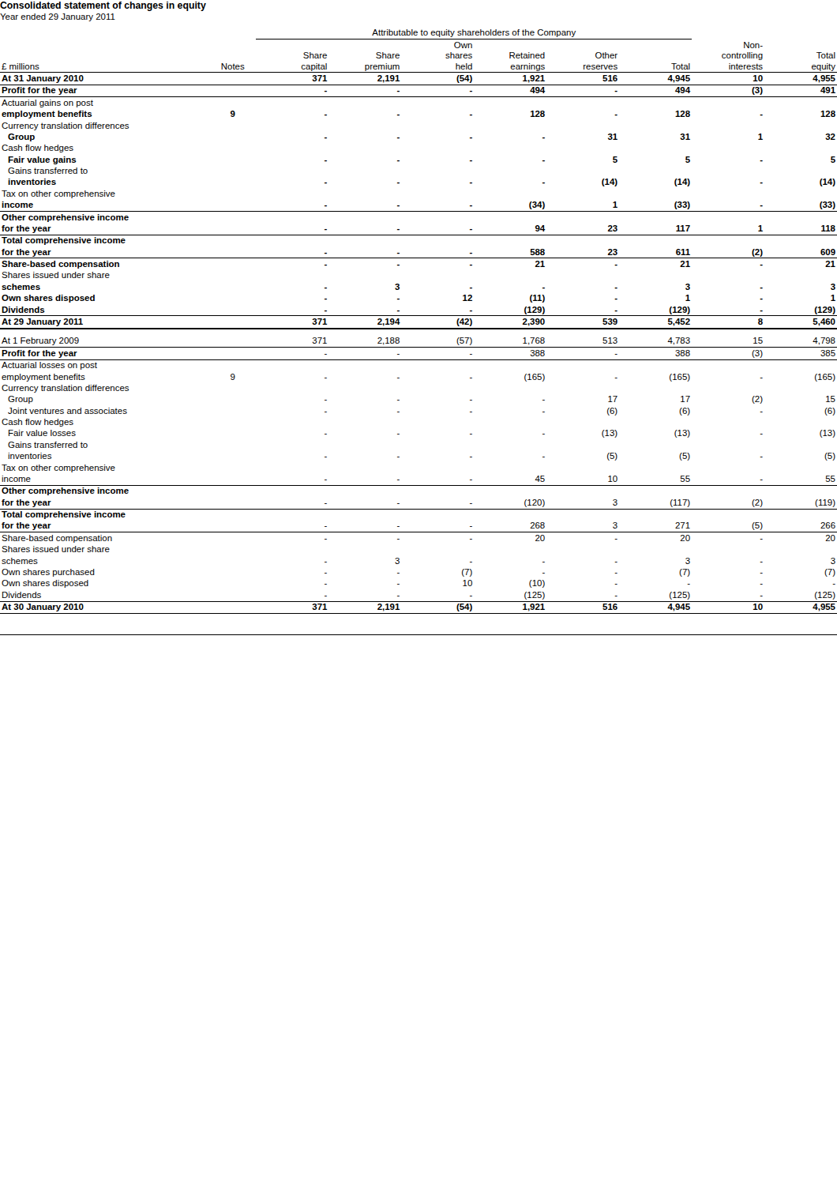Consolidated statement of changes in equity
Year ended 29 January 2011
| | | Attributable to equity shareholders of the Company | | |
| --- | --- | --- | --- | --- |
| | | | | Own | | | | Non- | |
| | | Share | Share | shares | Retained | Other | | controlling | Total |
| £ millions | Notes | capital | premium | held | earnings | reserves | Total | interests | equity |
| At 31 January 2010 | | 371 | 2,191 | (54) | 1,921 | 516 | 4,945 | 10 | 4,955 |
| Profit for the year | | - | - | - | 494 | - | 494 | (3) | 491 |
| Actuarial gains on post | | | | | | | | | |
| employment benefits | 9 | - | - | - | 128 | - | 128 | - | 128 |
| Currency translation differences | | | | | | | | | |
| Group | | - | - | - | - | 31 | 31 | 1 | 32 |
| Cash flow hedges | | | | | | | | | |
| Fair value gains | | - | - | - | - | 5 | 5 | - | 5 |
| Gains transferred to | | | | | | | | | |
| inventories | | - | - | - | - | (14) | (14) | - | (14) |
| Tax on other comprehensive | | | | | | | | | |
| income | | - | - | - | (34) | 1 | (33) | - | (33) |
| Other comprehensive income | | | | | | | | | |
| for the year | | - | - | - | 94 | 23 | 117 | 1 | 118 |
| Total comprehensive income | | | | | | | | | |
| for the year | | - | - | - | 588 | 23 | 611 | (2) | 609 |
| Share-based compensation | | - | - | - | 21 | - | 21 | - | 21 |
| Shares issued under share | | | | | | | | | |
| schemes | | - | 3 | - | - | - | 3 | - | 3 |
| Own shares disposed | | - | - | 12 | (11) | - | 1 | - | 1 |
| Dividends | | - | - | - | (129) | - | (129) | - | (129) |
| At 29 January 2011 | | 371 | 2,194 | (42) | 2,390 | 539 | 5,452 | 8 | 5,460 |
| At 1 February 2009 | | 371 | 2,188 | (57) | 1,768 | 513 | 4,783 | 15 | 4,798 |
| Profit for the year | | - | - | - | 388 | - | 388 | (3) | 385 |
| Actuarial losses on post | | | | | | | | | |
| employment benefits | 9 | - | - | - | (165) | - | (165) | - | (165) |
| Currency translation differences | | | | | | | | | |
| Group | | - | - | - | - | 17 | 17 | (2) | 15 |
| Joint ventures and associates | | - | - | - | - | (6) | (6) | - | (6) |
| Cash flow hedges | | | | | | | | | |
| Fair value losses | | - | - | - | - | (13) | (13) | - | (13) |
| Gains transferred to | | | | | | | | | |
| inventories | | - | - | - | - | (5) | (5) | - | (5) |
| Tax on other comprehensive | | | | | | | | | |
| income | | - | - | - | 45 | 10 | 55 | - | 55 |
| Other comprehensive income | | | | | | | | | |
| for the year | | - | - | - | (120) | 3 | (117) | (2) | (119) |
| Total comprehensive income | | | | | | | | | |
| for the year | | - | - | - | 268 | 3 | 271 | (5) | 266 |
| Share-based compensation | | - | - | - | 20 | - | 20 | - | 20 |
| Shares issued under share | | | | | | | | | |
| schemes | | - | 3 | - | - | - | 3 | - | 3 |
| Own shares purchased | | - | - | (7) | - | - | (7) | - | (7) |
| Own shares disposed | | - | - | 10 | (10) | - | - | - | - |
| Dividends | | - | - | - | (125) | - | (125) | - | (125) |
| At 30 January 2010 | | 371 | 2,191 | (54) | 1,921 | 516 | 4,945 | 10 | 4,955 |